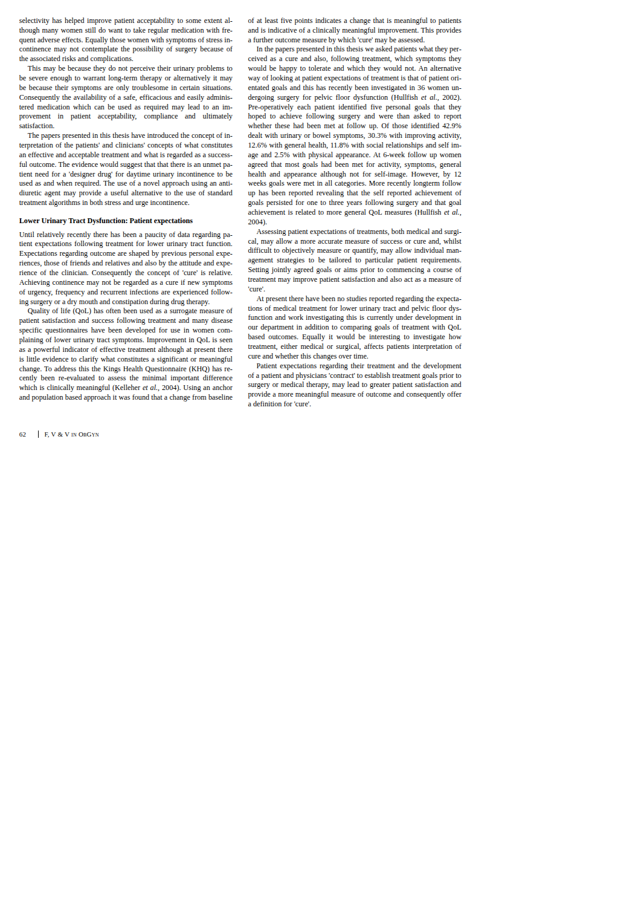selectivity has helped improve patient acceptability to some extent although many women still do want to take regular medication with frequent adverse effects. Equally those women with symptoms of stress incontinence may not contemplate the possibility of surgery because of the associated risks and complications.
This may be because they do not perceive their urinary problems to be severe enough to warrant long-term therapy or alternatively it may be because their symptoms are only troublesome in certain situations. Consequently the availability of a safe, efficacious and easily administered medication which can be used as required may lead to an improvement in patient acceptability, compliance and ultimately satisfaction.
The papers presented in this thesis have introduced the concept of interpretation of the patients' and clinicians' concepts of what constitutes an effective and acceptable treatment and what is regarded as a successful outcome. The evidence would suggest that that there is an unmet patient need for a 'designer drug' for daytime urinary incontinence to be used as and when required. The use of a novel approach using an anti-diuretic agent may provide a useful alternative to the use of standard treatment algorithms in both stress and urge incontinence.
Lower Urinary Tract Dysfunction: Patient expectations
Until relatively recently there has been a paucity of data regarding patient expectations following treatment for lower urinary tract function. Expectations regarding outcome are shaped by previous personal experiences, those of friends and relatives and also by the attitude and experience of the clinician. Consequently the concept of 'cure' is relative. Achieving continence may not be regarded as a cure if new symptoms of urgency, frequency and recurrent infections are experienced following surgery or a dry mouth and constipation during drug therapy.
Quality of life (QoL) has often been used as a surrogate measure of patient satisfaction and success following treatment and many disease specific questionnaires have been developed for use in women complaining of lower urinary tract symptoms. Improvement in QoL is seen as a powerful indicator of effective treatment although at present there is little evidence to clarify what constitutes a significant or meaningful change. To address this the Kings Health Questionnaire (KHQ) has recently been re-evaluated to assess the minimal important difference which is clinically meaningful (Kelleher et al., 2004). Using an anchor and population based approach it was found that a change from baseline of at least five points indicates a change that is meaningful to patients and is indicative of a clinically meaningful improvement. This provides a further outcome measure by which 'cure' may be assessed.
In the papers presented in this thesis we asked patients what they perceived as a cure and also, following treatment, which symptoms they would be happy to tolerate and which they would not. An alternative way of looking at patient expectations of treatment is that of patient orientated goals and this has recently been investigated in 36 women undergoing surgery for pelvic floor dysfunction (Hullfish et al., 2002). Pre-operatively each patient identified five personal goals that they hoped to achieve following surgery and were than asked to report whether these had been met at follow up. Of those identified 42.9% dealt with urinary or bowel symptoms, 30.3% with improving activity, 12.6% with general health, 11.8% with social relationships and self image and 2.5% with physical appearance. At 6-week follow up women agreed that most goals had been met for activity, symptoms, general health and appearance although not for self-image. However, by 12 weeks goals were met in all categories. More recently longterm follow up has been reported revealing that the self reported achievement of goals persisted for one to three years following surgery and that goal achievement is related to more general QoL measures (Hullfish et al., 2004).
Assessing patient expectations of treatments, both medical and surgical, may allow a more accurate measure of success or cure and, whilst difficult to objectively measure or quantify, may allow individual management strategies to be tailored to particular patient requirements. Setting jointly agreed goals or aims prior to commencing a course of treatment may improve patient satisfaction and also act as a measure of 'cure'.
At present there have been no studies reported regarding the expectations of medical treatment for lower urinary tract and pelvic floor dysfunction and work investigating this is currently under development in our department in addition to comparing goals of treatment with QoL based outcomes. Equally it would be interesting to investigate how treatment, either medical or surgical, affects patients interpretation of cure and whether this changes over time.
Patient expectations regarding their treatment and the development of a patient and physicians 'contract' to establish treatment goals prior to surgery or medical therapy, may lead to greater patient satisfaction and provide a more meaningful measure of outcome and consequently offer a definition for 'cure'.
62 F, V & V in Ob Gyn